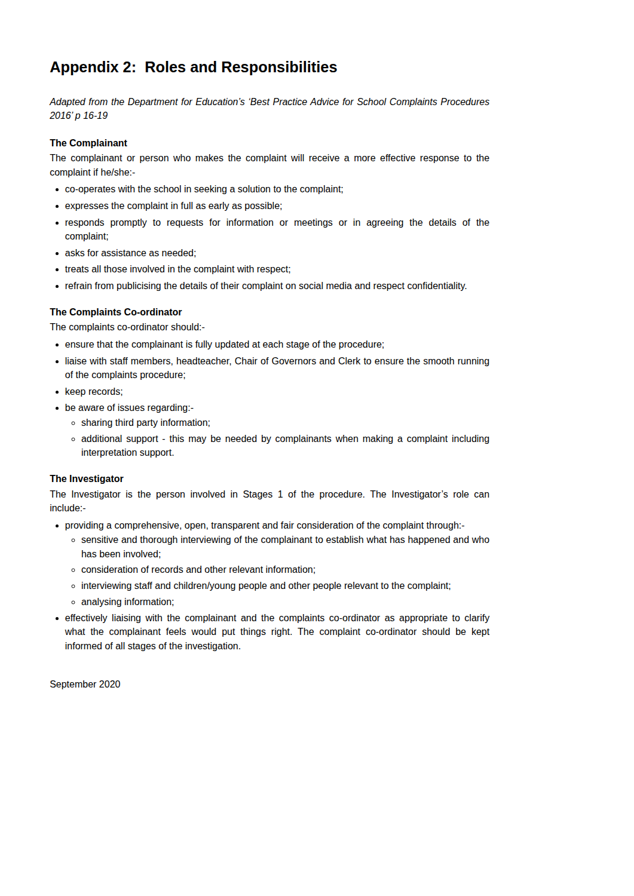Appendix 2: Roles and Responsibilities
Adapted from the Department for Education’s ‘Best Practice Advice for School Complaints Procedures 2016’ p 16-19
The Complainant
The complainant or person who makes the complaint will receive a more effective response to the complaint if he/she:-
co-operates with the school in seeking a solution to the complaint;
expresses the complaint in full as early as possible;
responds promptly to requests for information or meetings or in agreeing the details of the complaint;
asks for assistance as needed;
treats all those involved in the complaint with respect;
refrain from publicising the details of their complaint on social media and respect confidentiality.
The Complaints Co-ordinator
The complaints co-ordinator should:-
ensure that the complainant is fully updated at each stage of the procedure;
liaise with staff members, headteacher, Chair of Governors and Clerk to ensure the smooth running of the complaints procedure;
keep records;
be aware of issues regarding:-
sharing third party information;
additional support - this may be needed by complainants when making a complaint including interpretation support.
The Investigator
The Investigator is the person involved in Stages 1 of the procedure. The Investigator’s role can include:-
providing a comprehensive, open, transparent and fair consideration of the complaint through:-
sensitive and thorough interviewing of the complainant to establish what has happened and who has been involved;
consideration of records and other relevant information;
interviewing staff and children/young people and other people relevant to the complaint;
analysing information;
effectively liaising with the complainant and the complaints co-ordinator as appropriate to clarify what the complainant feels would put things right. The complaint co-ordinator should be kept informed of all stages of the investigation.
September 2020